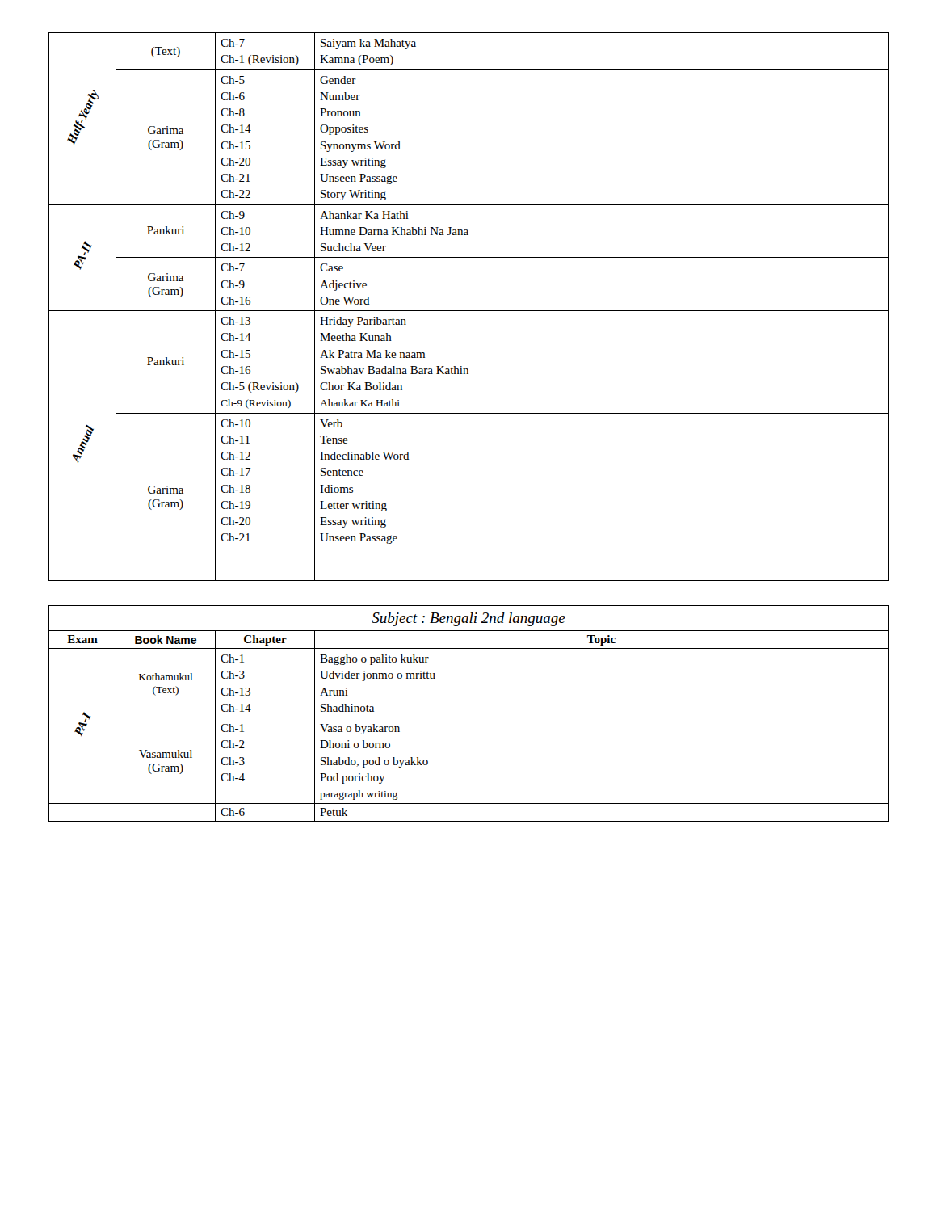| Half-Yearly | (Text) | Ch-7 Ch-1 (Revision) | Saiyam ka Mahatya Kamna (Poem) |
| Garima (Gram) | Ch-5 Ch-6 Ch-8 Ch-14 Ch-15 Ch-20 Ch-21 Ch-22 | Gender Number Pronoun Opposites Synonyms Word Essay writing Unseen Passage Story Writing |
| PA-II | Pankuri | Ch-9 Ch-10 Ch-12 | Ahankar Ka Hathi Humne Darna Khabhi Na Jana Suchcha Veer |
| Garima (Gram) | Ch-7 Ch-9 Ch-16 | Case Adjective One Word |
| Annual | Pankuri | Ch-13 Ch-14 Ch-15 Ch-16 Ch-5 (Revision) Ch-9 (Revision) | Hriday Paribartan Meetha Kunah Ak Patra Ma ke naam Swabhav Badalna Bara Kathin Chor Ka Bolidan Ahankar Ka Hathi |
| Garima (Gram) | Ch-10 Ch-11 Ch-12 Ch-17 Ch-18 Ch-19 Ch-20 Ch-21 | Verb Tense Indeclinable Word Sentence Idioms Letter writing Essay writing Unseen Passage |
| Subject : Bengali 2nd language |
| Exam | Book Name | Chapter | Topic |
| PA-I | Kothamukul (Text) | Ch-1 Ch-3 Ch-13 Ch-14 | Baggho o palito kukur Udvider jonmo o mrittu Aruni Shadhinota |
| Vasamukul (Gram) | Ch-1 Ch-2 Ch-3 Ch-4 | Vasa o byakaron Dhoni o borno Shabdo, pod o byakko Pod porichoy paragraph writing |
| | | Ch-6 | Petuk |